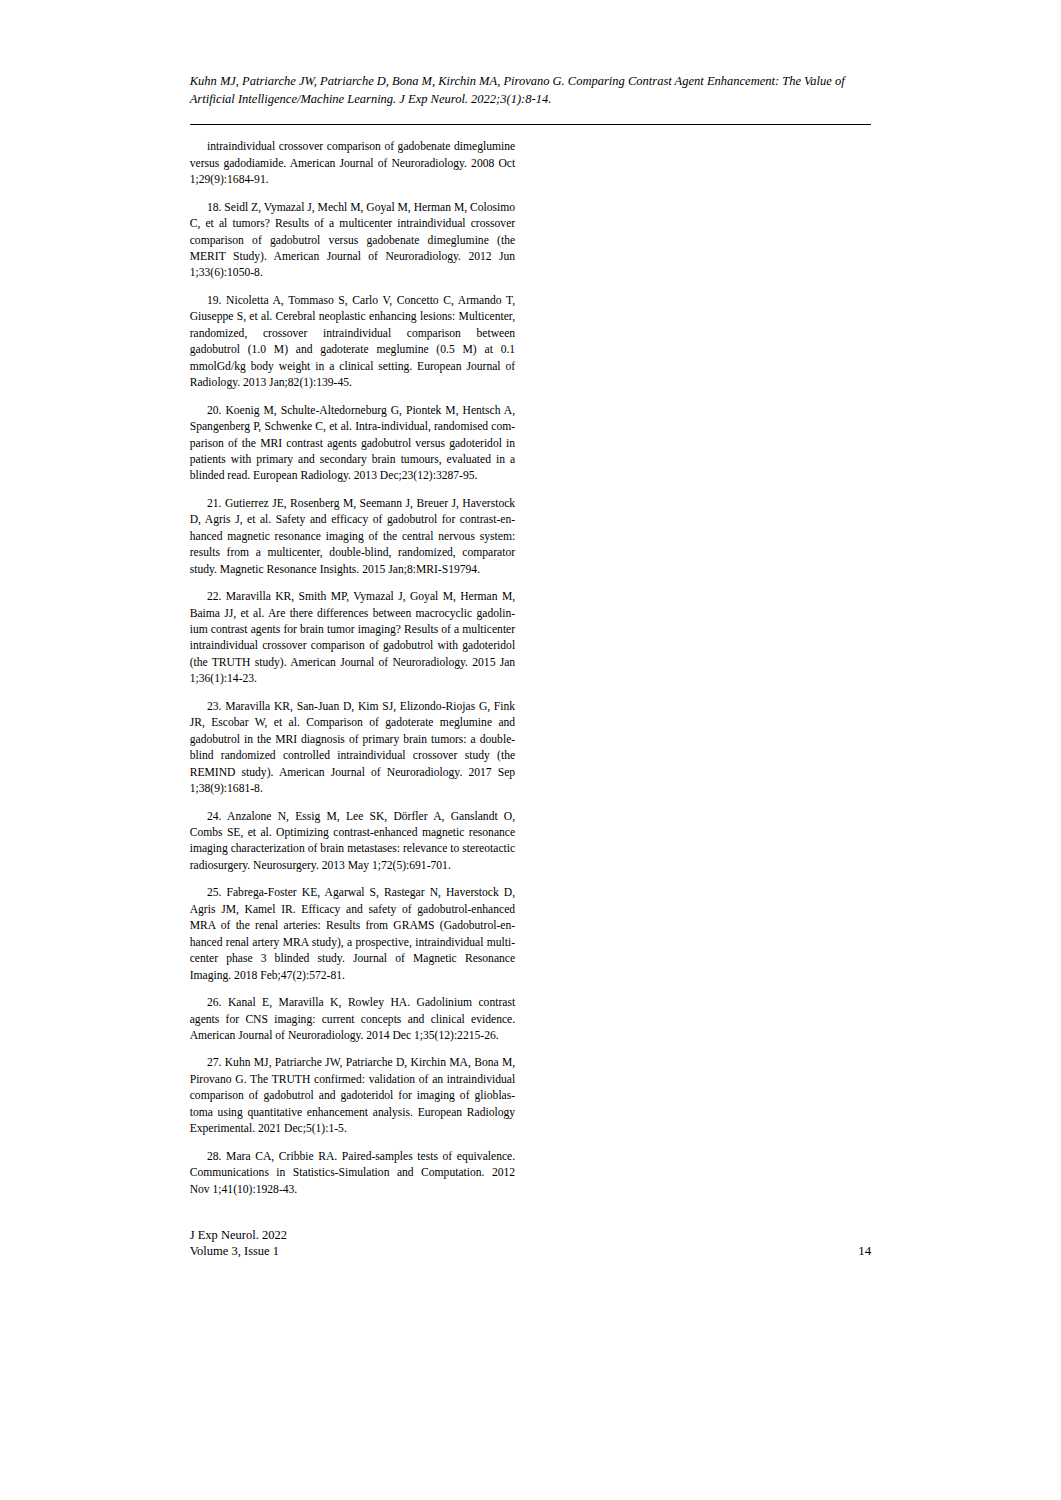Kuhn MJ, Patriarche JW, Patriarche D, Bona M, Kirchin MA, Pirovano G. Comparing Contrast Agent Enhancement: The Value of Artificial Intelligence/Machine Learning. J Exp Neurol. 2022;3(1):8-14.
intraindividual crossover comparison of gadobenate dimeglumine versus gadodiamide. American Journal of Neuroradiology. 2008 Oct 1;29(9):1684-91.
18. Seidl Z, Vymazal J, Mechl M, Goyal M, Herman M, Colosimo C, et al tumors? Results of a multicenter intraindividual crossover comparison of gadobutrol versus gadobenate dimeglumine (the MERIT Study). American Journal of Neuroradiology. 2012 Jun 1;33(6):1050-8.
19. Nicoletta A, Tommaso S, Carlo V, Concetto C, Armando T, Giuseppe S, et al. Cerebral neoplastic enhancing lesions: Multicenter, randomized, crossover intraindividual comparison between gadobutrol (1.0 M) and gadoterate meglumine (0.5 M) at 0.1 mmolGd/kg body weight in a clinical setting. European Journal of Radiology. 2013 Jan;82(1):139-45.
20. Koenig M, Schulte-Altedorneburg G, Piontek M, Hentsch A, Spangenberg P, Schwenke C, et al. Intra-individual, randomised comparison of the MRI contrast agents gadobutrol versus gadoteridol in patients with primary and secondary brain tumours, evaluated in a blinded read. European Radiology. 2013 Dec;23(12):3287-95.
21. Gutierrez JE, Rosenberg M, Seemann J, Breuer J, Haverstock D, Agris J, et al. Safety and efficacy of gadobutrol for contrast-enhanced magnetic resonance imaging of the central nervous system: results from a multicenter, double-blind, randomized, comparator study. Magnetic Resonance Insights. 2015 Jan;8:MRI-S19794.
22. Maravilla KR, Smith MP, Vymazal J, Goyal M, Herman M, Baima JJ, et al. Are there differences between macrocyclic gadolinium contrast agents for brain tumor imaging? Results of a multicenter intraindividual crossover comparison of gadobutrol with gadoteridol (the TRUTH study). American Journal of Neuroradiology. 2015 Jan 1;36(1):14-23.
23. Maravilla KR, San-Juan D, Kim SJ, Elizondo-Riojas G, Fink JR, Escobar W, et al. Comparison of gadoterate meglumine and gadobutrol in the MRI diagnosis of primary brain tumors: a double-blind randomized controlled intraindividual crossover study (the REMIND study). American Journal of Neuroradiology. 2017 Sep 1;38(9):1681-8.
24. Anzalone N, Essig M, Lee SK, Dörfler A, Ganslandt O, Combs SE, et al. Optimizing contrast-enhanced magnetic resonance imaging characterization of brain metastases: relevance to stereotactic radiosurgery. Neurosurgery. 2013 May 1;72(5):691-701.
25. Fabrega-Foster KE, Agarwal S, Rastegar N, Haverstock D, Agris JM, Kamel IR. Efficacy and safety of gadobutrol-enhanced MRA of the renal arteries: Results from GRAMS (Gadobutrol-enhanced renal artery MRA study), a prospective, intraindividual multicenter phase 3 blinded study. Journal of Magnetic Resonance Imaging. 2018 Feb;47(2):572-81.
26. Kanal E, Maravilla K, Rowley HA. Gadolinium contrast agents for CNS imaging: current concepts and clinical evidence. American Journal of Neuroradiology. 2014 Dec 1;35(12):2215-26.
27. Kuhn MJ, Patriarche JW, Patriarche D, Kirchin MA, Bona M, Pirovano G. The TRUTH confirmed: validation of an intraindividual comparison of gadobutrol and gadoteridol for imaging of glioblastoma using quantitative enhancement analysis. European Radiology Experimental. 2021 Dec;5(1):1-5.
28. Mara CA, Cribbie RA. Paired-samples tests of equivalence. Communications in Statistics-Simulation and Computation. 2012 Nov 1;41(10):1928-43.
J Exp Neurol. 2022
Volume 3, Issue 1
14